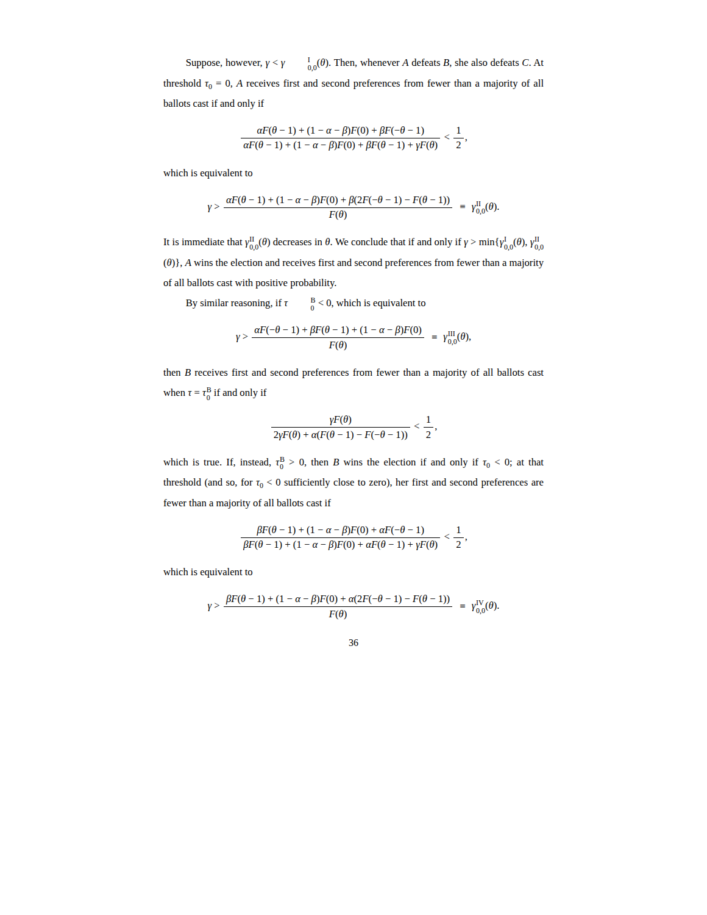Suppose, however, γ < γI 0,0(θ). Then, whenever A defeats B, she also defeats C. At threshold τ0 = 0, A receives first and second preferences from fewer than a majority of all ballots cast if and only if
αF(θ − 1) + (1 − α − β)F(0) + βF(−θ − 1) αF(θ − 1) + (1 − α − β)F(0) + βF(θ − 1) + γF(θ) < 12,
which is equivalent to
γ > αF(θ − 1) + (1 − α − β)F(0) + β(2F(−θ − 1) − F(θ − 1)) F(θ) ≡ γII 0,0(θ).
It is immediate that γII 0,0(θ) decreases in θ. We conclude that if and only if γ > min{γI 0,0(θ), γII 0,0(θ)}, A wins the election and receives first and second preferences from fewer than a majority of all ballots cast with positive probability.
By similar reasoning, if τB 0 < 0, which is equivalent to
γ > αF(−θ − 1) + βF(θ − 1) + (1 − α − β)F(0) F(θ) ≡ γIII 0,0(θ),
then B receives first and second preferences from fewer than a majority of all ballots cast when τ = τB 0 if and only if
γF(θ) 2γF(θ) + α(F(θ − 1) − F(−θ − 1)) < 12,
which is true. If, instead, τB 0 > 0, then B wins the election if and only if τ0 < 0; at that threshold (and so, for τ0 < 0 sufficiently close to zero), her first and second preferences are fewer than a majority of all ballots cast if
βF(θ − 1) + (1 − α − β)F(0) + αF(−θ − 1) βF(θ − 1) + (1 − α − β)F(0) + αF(θ − 1) + γF(θ) < 12,
which is equivalent to
γ > βF(θ − 1) + (1 − α − β)F(0) + α(2F(−θ − 1) − F(θ − 1)) F(θ) ≡ γIV 0,0(θ).
36